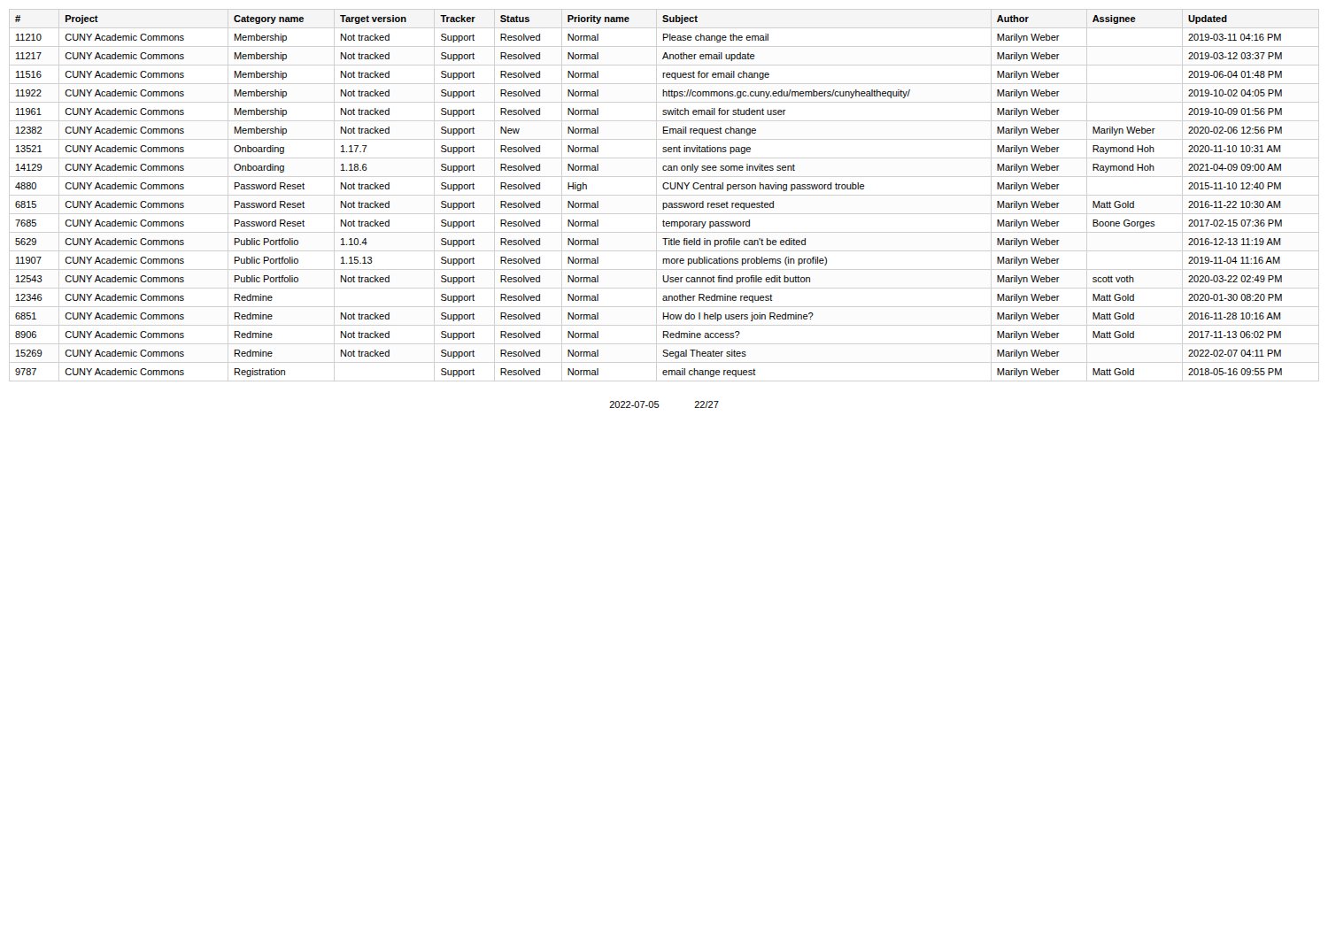| # | Project | Category name | Target version | Tracker | Status | Priority name | Subject | Author | Assignee | Updated |
| --- | --- | --- | --- | --- | --- | --- | --- | --- | --- | --- |
| 11210 | CUNY Academic Commons | Membership | Not tracked | Support | Resolved | Normal | Please change the email | Marilyn Weber | | 2019-03-11 04:16 PM |
| 11217 | CUNY Academic Commons | Membership | Not tracked | Support | Resolved | Normal | Another email update | Marilyn Weber | | 2019-03-12 03:37 PM |
| 11516 | CUNY Academic Commons | Membership | Not tracked | Support | Resolved | Normal | request for email change | Marilyn Weber | | 2019-06-04 01:48 PM |
| 11922 | CUNY Academic Commons | Membership | Not tracked | Support | Resolved | Normal | https://commons.gc.cuny.edu/members/cunyhealthequity/ | Marilyn Weber | | 2019-10-02 04:05 PM |
| 11961 | CUNY Academic Commons | Membership | Not tracked | Support | Resolved | Normal | switch email for student user | Marilyn Weber | | 2019-10-09 01:56 PM |
| 12382 | CUNY Academic Commons | Membership | Not tracked | Support | New | Normal | Email request change | Marilyn Weber | Marilyn Weber | 2020-02-06 12:56 PM |
| 13521 | CUNY Academic Commons | Onboarding | 1.17.7 | Support | Resolved | Normal | sent invitations page | Marilyn Weber | Raymond Hoh | 2020-11-10 10:31 AM |
| 14129 | CUNY Academic Commons | Onboarding | 1.18.6 | Support | Resolved | Normal | can only see some invites sent | Marilyn Weber | Raymond Hoh | 2021-04-09 09:00 AM |
| 4880 | CUNY Academic Commons | Password Reset | Not tracked | Support | Resolved | High | CUNY Central person having password trouble | Marilyn Weber | | 2015-11-10 12:40 PM |
| 6815 | CUNY Academic Commons | Password Reset | Not tracked | Support | Resolved | Normal | password reset requested | Marilyn Weber | Matt Gold | 2016-11-22 10:30 AM |
| 7685 | CUNY Academic Commons | Password Reset | Not tracked | Support | Resolved | Normal | temporary password | Marilyn Weber | Boone Gorges | 2017-02-15 07:36 PM |
| 5629 | CUNY Academic Commons | Public Portfolio | 1.10.4 | Support | Resolved | Normal | Title field in profile can't be edited | Marilyn Weber | | 2016-12-13 11:19 AM |
| 11907 | CUNY Academic Commons | Public Portfolio | 1.15.13 | Support | Resolved | Normal | more publications problems (in profile) | Marilyn Weber | | 2019-11-04 11:16 AM |
| 12543 | CUNY Academic Commons | Public Portfolio | Not tracked | Support | Resolved | Normal | User cannot find profile edit button | Marilyn Weber | scott voth | 2020-03-22 02:49 PM |
| 12346 | CUNY Academic Commons | Redmine | | Support | Resolved | Normal | another Redmine request | Marilyn Weber | Matt Gold | 2020-01-30 08:20 PM |
| 6851 | CUNY Academic Commons | Redmine | Not tracked | Support | Resolved | Normal | How do I help users join Redmine? | Marilyn Weber | Matt Gold | 2016-11-28 10:16 AM |
| 8906 | CUNY Academic Commons | Redmine | Not tracked | Support | Resolved | Normal | Redmine access? | Marilyn Weber | Matt Gold | 2017-11-13 06:02 PM |
| 15269 | CUNY Academic Commons | Redmine | Not tracked | Support | Resolved | Normal | Segal Theater sites | Marilyn Weber | | 2022-02-07 04:11 PM |
| 9787 | CUNY Academic Commons | Registration | | Support | Resolved | Normal | email change request | Marilyn Weber | Matt Gold | 2018-05-16 09:55 PM |
2022-07-05 22/27